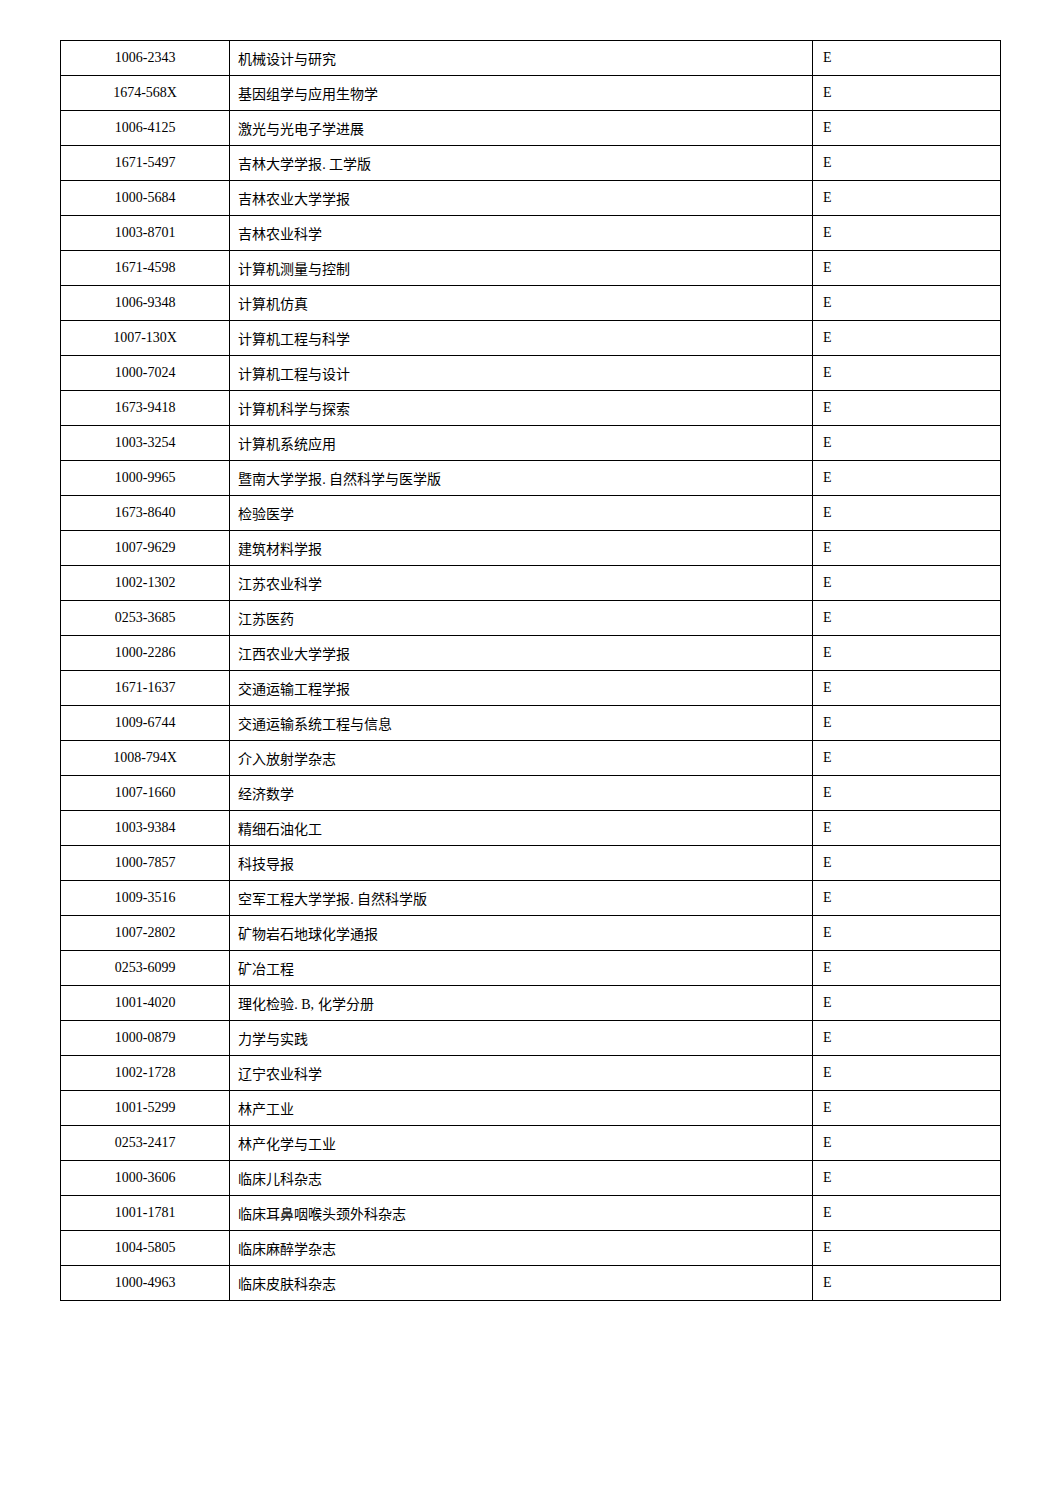| 1006-2343 | 机械设计与研究 | E |
| 1674-568X | 基因组学与应用生物学 | E |
| 1006-4125 | 激光与光电子学进展 | E |
| 1671-5497 | 吉林大学学报. 工学版 | E |
| 1000-5684 | 吉林农业大学学报 | E |
| 1003-8701 | 吉林农业科学 | E |
| 1671-4598 | 计算机测量与控制 | E |
| 1006-9348 | 计算机仿真 | E |
| 1007-130X | 计算机工程与科学 | E |
| 1000-7024 | 计算机工程与设计 | E |
| 1673-9418 | 计算机科学与探索 | E |
| 1003-3254 | 计算机系统应用 | E |
| 1000-9965 | 暨南大学学报. 自然科学与医学版 | E |
| 1673-8640 | 检验医学 | E |
| 1007-9629 | 建筑材料学报 | E |
| 1002-1302 | 江苏农业科学 | E |
| 0253-3685 | 江苏医药 | E |
| 1000-2286 | 江西农业大学学报 | E |
| 1671-1637 | 交通运输工程学报 | E |
| 1009-6744 | 交通运输系统工程与信息 | E |
| 1008-794X | 介入放射学杂志 | E |
| 1007-1660 | 经济数学 | E |
| 1003-9384 | 精细石油化工 | E |
| 1000-7857 | 科技导报 | E |
| 1009-3516 | 空军工程大学学报. 自然科学版 | E |
| 1007-2802 | 矿物岩石地球化学通报 | E |
| 0253-6099 | 矿冶工程 | E |
| 1001-4020 | 理化检验. B, 化学分册 | E |
| 1000-0879 | 力学与实践 | E |
| 1002-1728 | 辽宁农业科学 | E |
| 1001-5299 | 林产工业 | E |
| 0253-2417 | 林产化学与工业 | E |
| 1000-3606 | 临床儿科杂志 | E |
| 1001-1781 | 临床耳鼻咽喉头颈外科杂志 | E |
| 1004-5805 | 临床麻醉学杂志 | E |
| 1000-4963 | 临床皮肤科杂志 | E |